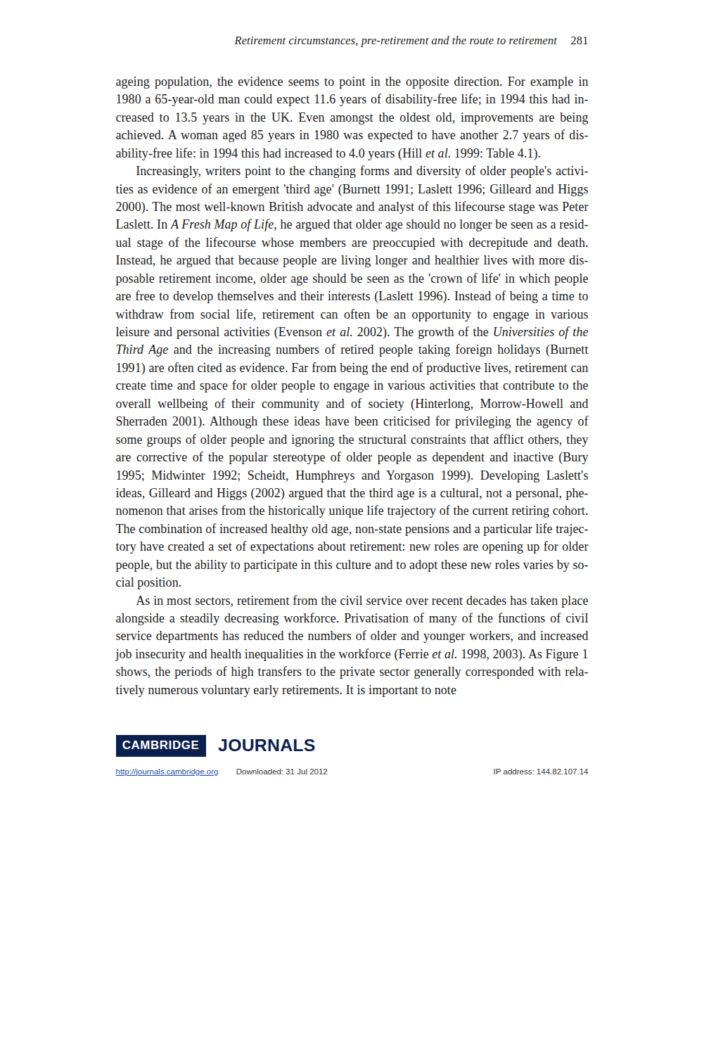Retirement circumstances, pre-retirement and the route to retirement 281
ageing population, the evidence seems to point in the opposite direction. For example in 1980 a 65-year-old man could expect 11.6 years of disability-free life; in 1994 this had increased to 13.5 years in the UK. Even amongst the oldest old, improvements are being achieved. A woman aged 85 years in 1980 was expected to have another 2.7 years of disability-free life: in 1994 this had increased to 4.0 years (Hill et al. 1999: Table 4.1).
Increasingly, writers point to the changing forms and diversity of older people's activities as evidence of an emergent 'third age' (Burnett 1991; Laslett 1996; Gilleard and Higgs 2000). The most well-known British advocate and analyst of this lifecourse stage was Peter Laslett. In A Fresh Map of Life, he argued that older age should no longer be seen as a residual stage of the lifecourse whose members are preoccupied with decrepitude and death. Instead, he argued that because people are living longer and healthier lives with more disposable retirement income, older age should be seen as the 'crown of life' in which people are free to develop themselves and their interests (Laslett 1996). Instead of being a time to withdraw from social life, retirement can often be an opportunity to engage in various leisure and personal activities (Evenson et al. 2002). The growth of the Universities of the Third Age and the increasing numbers of retired people taking foreign holidays (Burnett 1991) are often cited as evidence. Far from being the end of productive lives, retirement can create time and space for older people to engage in various activities that contribute to the overall wellbeing of their community and of society (Hinterlong, Morrow-Howell and Sherraden 2001). Although these ideas have been criticised for privileging the agency of some groups of older people and ignoring the structural constraints that afflict others, they are corrective of the popular stereotype of older people as dependent and inactive (Bury 1995; Midwinter 1992; Scheidt, Humphreys and Yorgason 1999). Developing Laslett's ideas, Gilleard and Higgs (2002) argued that the third age is a cultural, not a personal, phenomenon that arises from the historically unique life trajectory of the current retiring cohort. The combination of increased healthy old age, non-state pensions and a particular life trajectory have created a set of expectations about retirement: new roles are opening up for older people, but the ability to participate in this culture and to adopt these new roles varies by social position.
As in most sectors, retirement from the civil service over recent decades has taken place alongside a steadily decreasing workforce. Privatisation of many of the functions of civil service departments has reduced the numbers of older and younger workers, and increased job insecurity and health inequalities in the workforce (Ferrie et al. 1998, 2003). As Figure 1 shows, the periods of high transfers to the private sector generally corresponded with relatively numerous voluntary early retirements. It is important to note
CAMBRIDGE JOURNALS
http://journals.cambridge.org Downloaded: 31 Jul 2012 IP address: 144.82.107.14